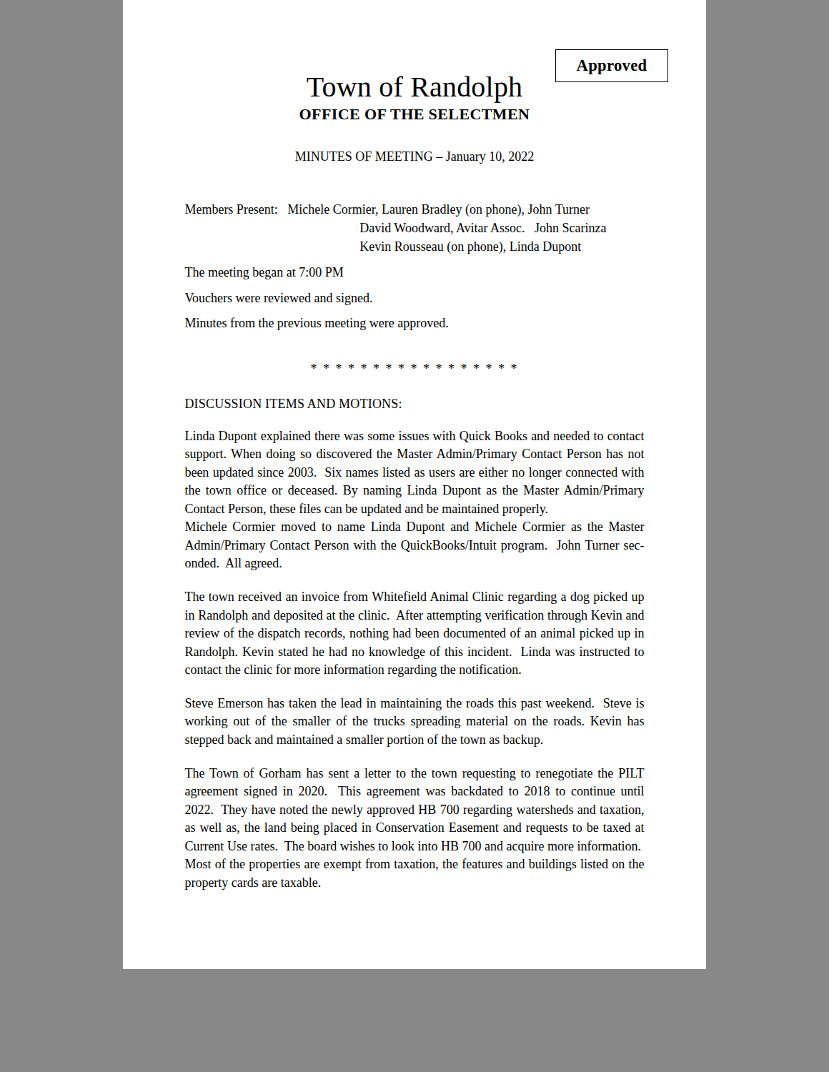Approved
Town of Randolph
OFFICE OF THE SELECTMEN
MINUTES OF MEETING – January 10, 2022
Members Present: Michele Cormier, Lauren Bradley (on phone), John Turner David Woodward, Avitar Assoc. John Scarinza Kevin Rousseau (on phone), Linda Dupont
The meeting began at 7:00 PM
Vouchers were reviewed and signed.
Minutes from the previous meeting were approved.
* * * * * * * * * * * * * * * * *
DISCUSSION ITEMS AND MOTIONS:
Linda Dupont explained there was some issues with Quick Books and needed to contact support. When doing so discovered the Master Admin/Primary Contact Person has not been updated since 2003. Six names listed as users are either no longer connected with the town office or deceased. By naming Linda Dupont as the Master Admin/Primary Contact Person, these files can be updated and be maintained properly.
Michele Cormier moved to name Linda Dupont and Michele Cormier as the Master Admin/Primary Contact Person with the QuickBooks/Intuit program. John Turner seconded. All agreed.
The town received an invoice from Whitefield Animal Clinic regarding a dog picked up in Randolph and deposited at the clinic. After attempting verification through Kevin and review of the dispatch records, nothing had been documented of an animal picked up in Randolph. Kevin stated he had no knowledge of this incident. Linda was instructed to contact the clinic for more information regarding the notification.
Steve Emerson has taken the lead in maintaining the roads this past weekend. Steve is working out of the smaller of the trucks spreading material on the roads. Kevin has stepped back and maintained a smaller portion of the town as backup.
The Town of Gorham has sent a letter to the town requesting to renegotiate the PILT agreement signed in 2020. This agreement was backdated to 2018 to continue until 2022. They have noted the newly approved HB 700 regarding watersheds and taxation, as well as, the land being placed in Conservation Easement and requests to be taxed at Current Use rates. The board wishes to look into HB 700 and acquire more information. Most of the properties are exempt from taxation, the features and buildings listed on the property cards are taxable.